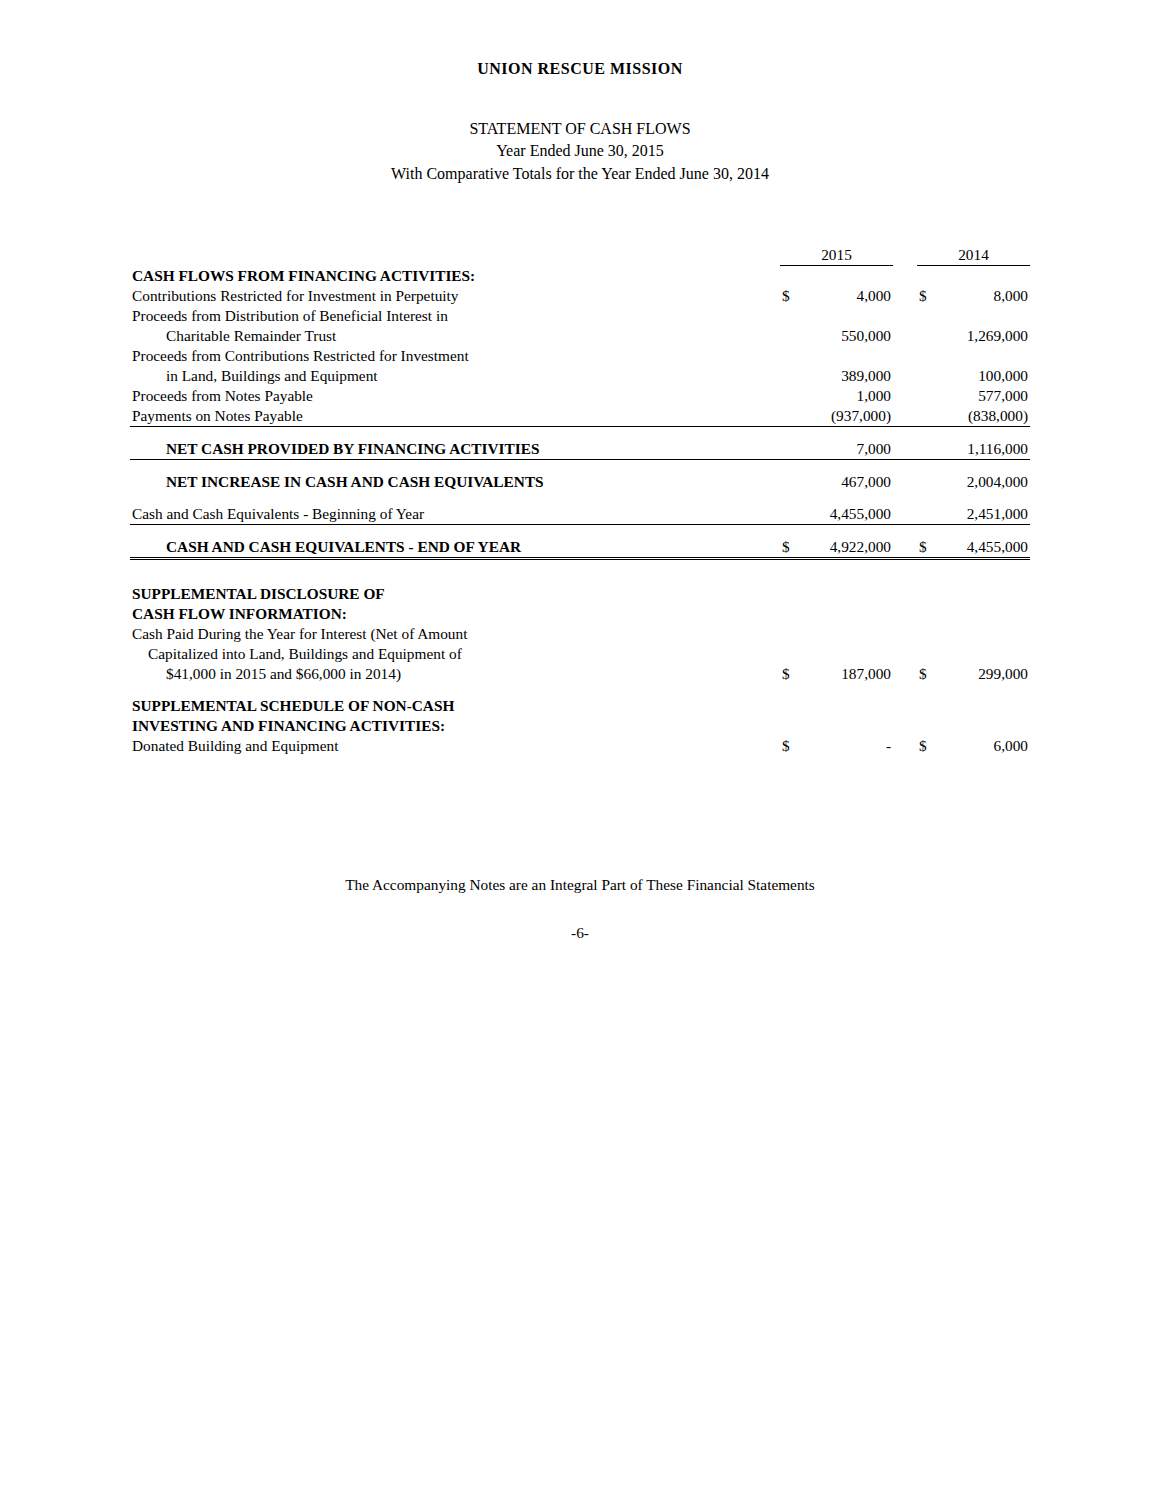UNION RESCUE MISSION
STATEMENT OF CASH FLOWS
Year Ended June 30, 2015
With Comparative Totals for the Year Ended June 30, 2014
| | | 2015 | | 2014 |
| CASH FLOWS FROM FINANCING ACTIVITIES: | | | | | | |
| Contributions Restricted for Investment in Perpetuity | | $ | 4,000 | | $ | 8,000 |
| Proceeds from Distribution of Beneficial Interest in | | | | | | |
| Charitable Remainder Trust | | | 550,000 | | | 1,269,000 |
| Proceeds from Contributions Restricted for Investment | | | | | | |
| in Land, Buildings and Equipment | | | 389,000 | | | 100,000 |
| Proceeds from Notes Payable | | | 1,000 | | | 577,000 |
| Payments on Notes Payable | | | (937,000) | | | (838,000) |
| NET CASH PROVIDED BY FINANCING ACTIVITIES | | | 7,000 | | | 1,116,000 |
| NET INCREASE IN CASH AND CASH EQUIVALENTS | | | 467,000 | | | 2,004,000 |
| Cash and Cash Equivalents - Beginning of Year | | | 4,455,000 | | | 2,451,000 |
| CASH AND CASH EQUIVALENTS - END OF YEAR | | $ | 4,922,000 | | $ | 4,455,000 |
| SUPPLEMENTAL DISCLOSURE OF | | | | | | |
| CASH FLOW INFORMATION: | | | | | | |
| Cash Paid During the Year for Interest (Net of Amount | | | | | | |
| Capitalized into Land, Buildings and Equipment of | | | | | | |
| $41,000 in 2015 and $66,000 in 2014) | | $ | 187,000 | | $ | 299,000 |
| SUPPLEMENTAL SCHEDULE OF NON-CASH | | | | | | |
| INVESTING AND FINANCING ACTIVITIES: | | | | | | |
| Donated Building and Equipment | | $ | - | | $ | 6,000 |
The Accompanying Notes are an Integral Part of These Financial Statements
-6-